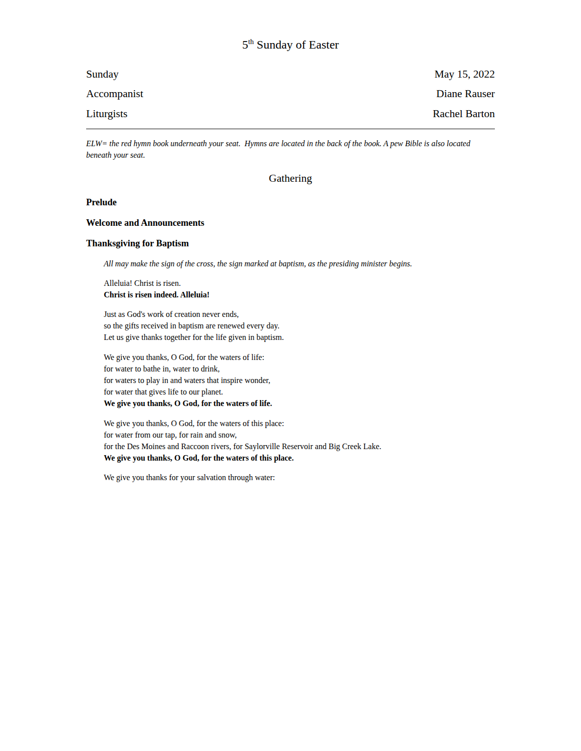5th Sunday of Easter
| Sunday | May 15, 2022 |
| Accompanist | Diane Rauser |
| Liturgists | Rachel Barton |
ELW= the red hymn book underneath your seat. Hymns are located in the back of the book. A pew Bible is also located beneath your seat.
Gathering
Prelude
Welcome and Announcements
Thanksgiving for Baptism
All may make the sign of the cross, the sign marked at baptism, as the presiding minister begins.
Alleluia! Christ is risen.
Christ is risen indeed. Alleluia!
Just as God's work of creation never ends,
so the gifts received in baptism are renewed every day.
Let us give thanks together for the life given in baptism.
We give you thanks, O God, for the waters of life:
for water to bathe in, water to drink,
for waters to play in and waters that inspire wonder,
for water that gives life to our planet.
We give you thanks, O God, for the waters of life.
We give you thanks, O God, for the waters of this place:
for water from our tap, for rain and snow,
for the Des Moines and Raccoon rivers, for Saylorville Reservoir and Big Creek Lake.
We give you thanks, O God, for the waters of this place.
We give you thanks for your salvation through water: